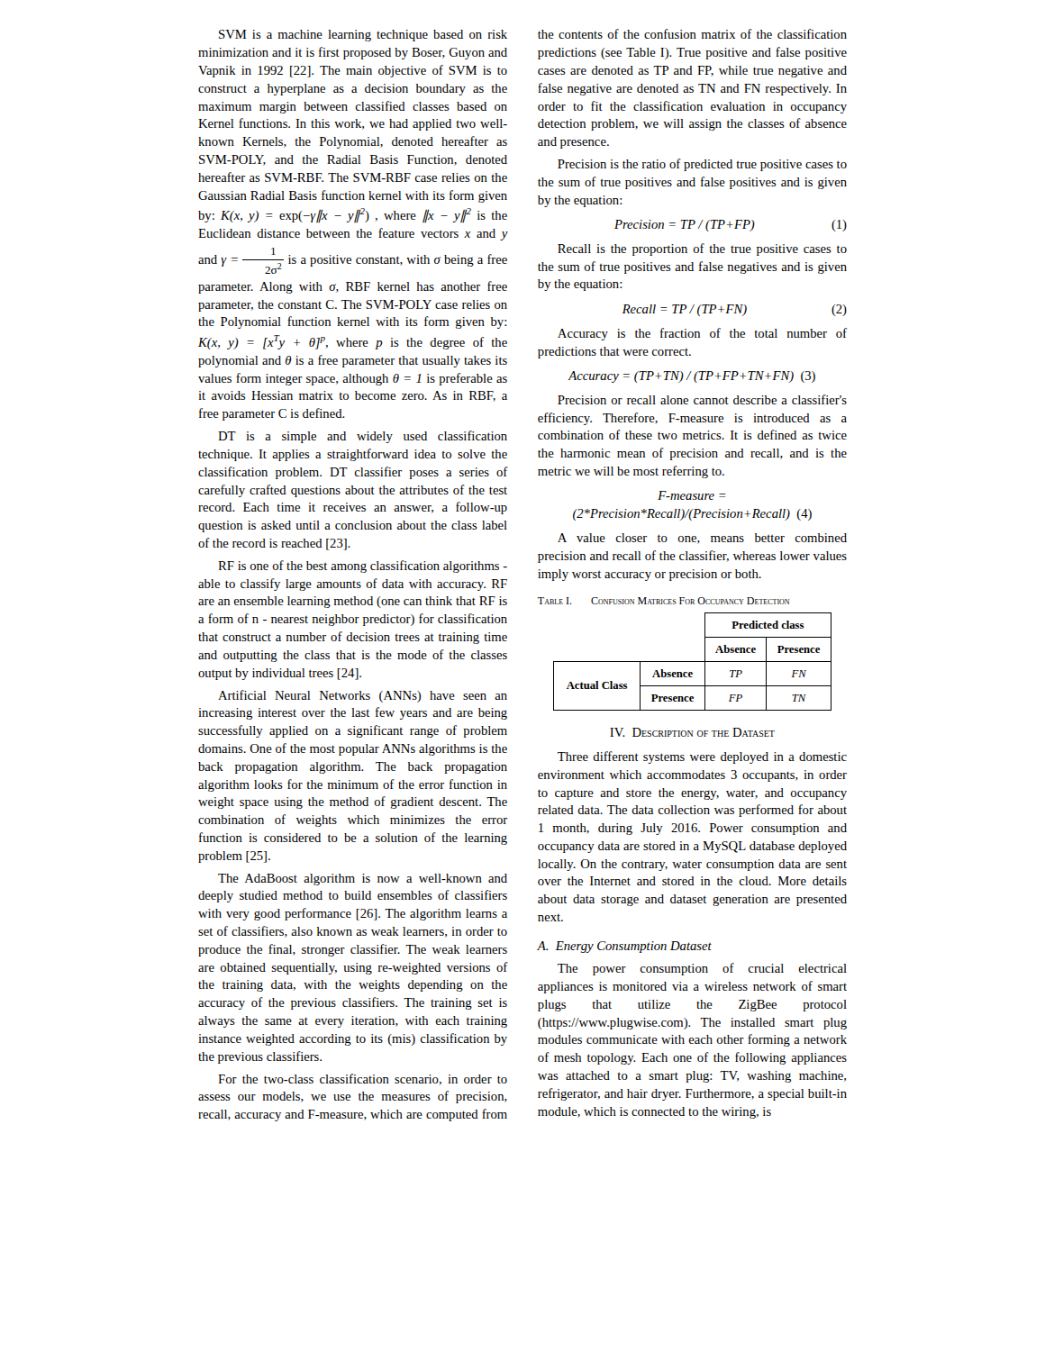SVM is a machine learning technique based on risk minimization and it is first proposed by Boser, Guyon and Vapnik in 1992 [22]. The main objective of SVM is to construct a hyperplane as a decision boundary as the maximum margin between classified classes based on Kernel functions. In this work, we had applied two well-known Kernels, the Polynomial, denoted hereafter as SVM-POLY, and the Radial Basis Function, denoted hereafter as SVM-RBF. The SVM-RBF case relies on the Gaussian Radial Basis function kernel with its form given by: K(x, y) = exp(−γ∥x − y∥2) , where ∥x − y∥2 is the Euclidean distance between the feature vectors x and y and γ = 12σ2 is a positive constant, with σ being a free parameter. Along with σ, RBF kernel has another free parameter, the constant C. The SVM-POLY case relies on the Polynomial function kernel with its form given by: K(x, y) = [xTy + θ]p, where p is the degree of the polynomial and θ is a free parameter that usually takes its values form integer space, although θ = 1 is preferable as it avoids Hessian matrix to become zero. As in RBF, a free parameter C is defined.
DT is a simple and widely used classification technique. It applies a straightforward idea to solve the classification problem. DT classifier poses a series of carefully crafted questions about the attributes of the test record. Each time it receives an answer, a follow-up question is asked until a conclusion about the class label of the record is reached [23].
RF is one of the best among classification algorithms - able to classify large amounts of data with accuracy. RF are an ensemble learning method (one can think that RF is a form of n - nearest neighbor predictor) for classification that construct a number of decision trees at training time and outputting the class that is the mode of the classes output by individual trees [24].
Artificial Neural Networks (ANNs) have seen an increasing interest over the last few years and are being successfully applied on a significant range of problem domains. One of the most popular ANNs algorithms is the back propagation algorithm. The back propagation algorithm looks for the minimum of the error function in weight space using the method of gradient descent. The combination of weights which minimizes the error function is considered to be a solution of the learning problem [25].
The AdaBoost algorithm is now a well-known and deeply studied method to build ensembles of classifiers with very good performance [26]. The algorithm learns a set of classifiers, also known as weak learners, in order to produce the final, stronger classifier. The weak learners are obtained sequentially, using re-weighted versions of the training data, with the weights depending on the accuracy of the previous classifiers. The training set is always the same at every iteration, with each training instance weighted according to its (mis) classification by the previous classifiers.
For the two-class classification scenario, in order to assess our models, we use the measures of precision, recall, accuracy and F-measure, which are computed from the contents of the confusion matrix of the classification predictions (see Table I). True positive and false positive cases are denoted as TP and FP, while true negative and false negative are denoted as TN and FN respectively. In order to fit the classification evaluation in occupancy detection problem, we will assign the classes of absence and presence.
Precision is the ratio of predicted true positive cases to the sum of true positives and false positives and is given by the equation:
Precision = TP / (TP+FP)(1)
Recall is the proportion of the true positive cases to the sum of true positives and false negatives and is given by the equation:
Recall = TP / (TP+FN)(2)
Accuracy is the fraction of the total number of predictions that were correct.
Accuracy = (TP+TN) / (TP+FP+TN+FN) (3)
Precision or recall alone cannot describe a classifier's efficiency. Therefore, F-measure is introduced as a combination of these two metrics. It is defined as twice the harmonic mean of precision and recall, and is the metric we will be most referring to.
F-measure = (2*Precision*Recall)/(Precision+Recall) (4)
A value closer to one, means better combined precision and recall of the classifier, whereas lower values imply worst accuracy or precision or both.
Table I. Confusion Matrices For Occupancy Detection
| | Predicted class |
| Absence | Presence |
| Actual Class | Absence | TP | FN |
| Presence | FP | TN |
IV. Description of the Dataset
Three different systems were deployed in a domestic environment which accommodates 3 occupants, in order to capture and store the energy, water, and occupancy related data. The data collection was performed for about 1 month, during July 2016. Power consumption and occupancy data are stored in a MySQL database deployed locally. On the contrary, water consumption data are sent over the Internet and stored in the cloud. More details about data storage and dataset generation are presented next.
A. Energy Consumption Dataset
The power consumption of crucial electrical appliances is monitored via a wireless network of smart plugs that utilize the ZigBee protocol (https://www.plugwise.com). The installed smart plug modules communicate with each other forming a network of mesh topology. Each one of the following appliances was attached to a smart plug: TV, washing machine, refrigerator, and hair dryer. Furthermore, a special built-in module, which is connected to the wiring, is